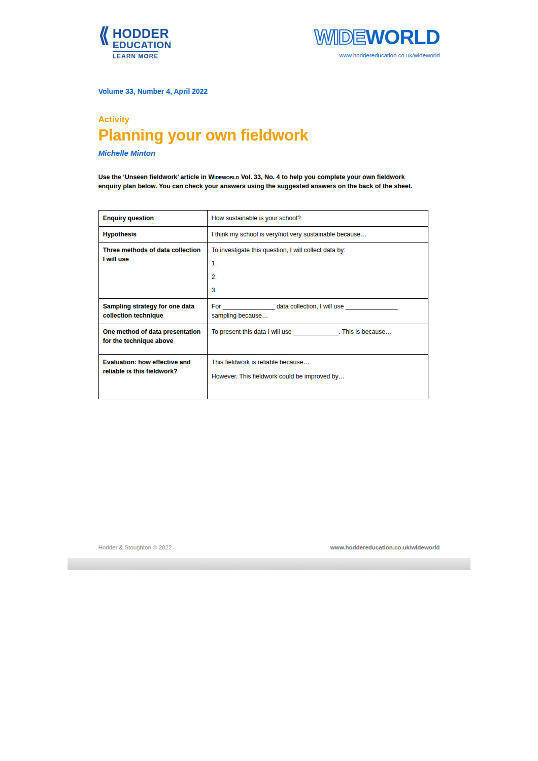⟫
HODDER
EDUCATION
LEARN MORE
WIDEWORLD
www.hoddereducation.co.uk/wideworld
Volume 33, Number 4, April 2022
Activity
Planning your own fieldwork
Michelle Minton
Use the ‘Unseen fieldwork’ article in Wideworld Vol. 33, No. 4 to help you complete your own fieldwork enquiry plan below. You can check your answers using the suggested answers on the back of the sheet.
| Enquiry question | How sustainable is your school? |
| Hypothesis | I think my school is very/not very sustainable because… |
| Three methods of data collection I will use | To investigate this question, I will collect data by: 1. 2. 3. |
| Sampling strategy for one data collection technique | For _______________ data collection, I will use _______________ sampling because… |
| One method of data presentation for the technique above | To present this data I will use _____________. This is because… |
| Evaluation: how effective and reliable is this fieldwork? | This fieldwork is reliable because… However. This fieldwork could be improved by… |
Hodder & Stoughton © 2022
www.hoddereducation.co.uk/wideworld